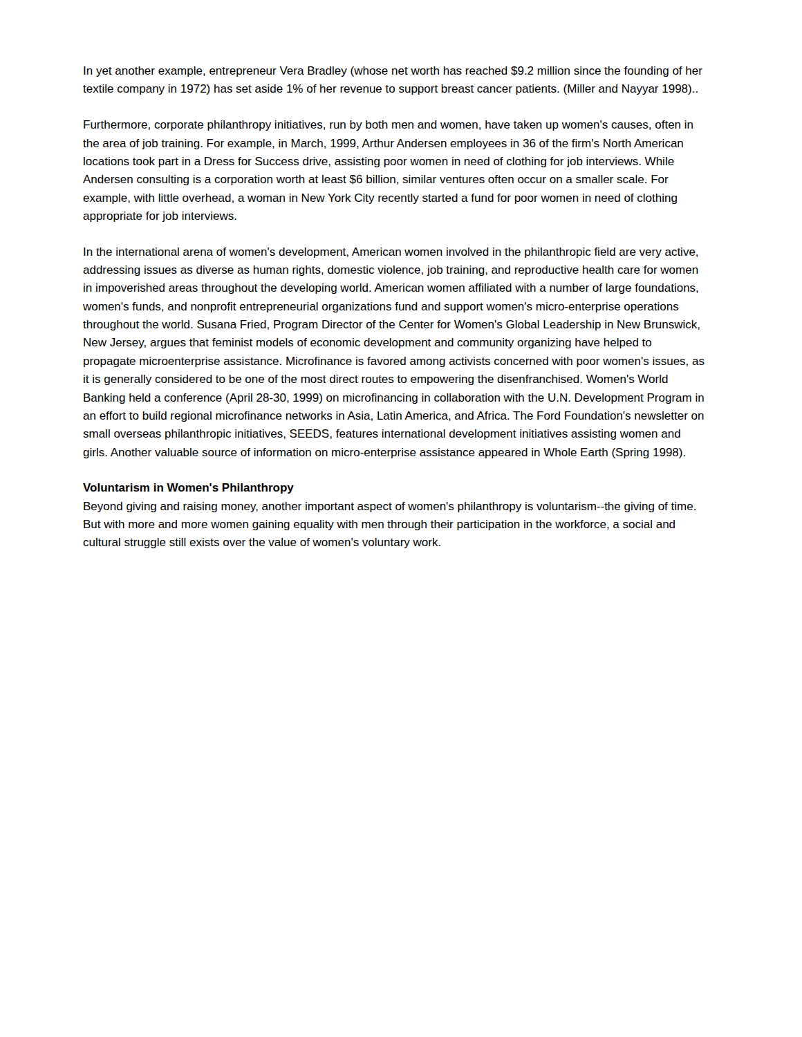In yet another example, entrepreneur Vera Bradley (whose net worth has reached $9.2 million since the founding of her textile company in 1972) has set aside 1% of her revenue to support breast cancer patients. (Miller and Nayyar 1998)..
Furthermore, corporate philanthropy initiatives, run by both men and women, have taken up women's causes, often in the area of job training. For example, in March, 1999, Arthur Andersen employees in 36 of the firm's North American locations took part in a Dress for Success drive, assisting poor women in need of clothing for job interviews. While Andersen consulting is a corporation worth at least $6 billion, similar ventures often occur on a smaller scale. For example, with little overhead, a woman in New York City recently started a fund for poor women in need of clothing appropriate for job interviews.
In the international arena of women's development, American women involved in the philanthropic field are very active, addressing issues as diverse as human rights, domestic violence, job training, and reproductive health care for women in impoverished areas throughout the developing world. American women affiliated with a number of large foundations, women's funds, and nonprofit entrepreneurial organizations fund and support women's micro-enterprise operations throughout the world. Susana Fried, Program Director of the Center for Women's Global Leadership in New Brunswick, New Jersey, argues that feminist models of economic development and community organizing have helped to propagate microenterprise assistance. Microfinance is favored among activists concerned with poor women's issues, as it is generally considered to be one of the most direct routes to empowering the disenfranchised. Women's World Banking held a conference (April 28-30, 1999) on microfinancing in collaboration with the U.N. Development Program in an effort to build regional microfinance networks in Asia, Latin America, and Africa. The Ford Foundation's newsletter on small overseas philanthropic initiatives, SEEDS, features international development initiatives assisting women and girls. Another valuable source of information on micro-enterprise assistance appeared in Whole Earth (Spring 1998).
Voluntarism in Women's Philanthropy
Beyond giving and raising money, another important aspect of women's philanthropy is voluntarism--the giving of time. But with more and more women gaining equality with men through their participation in the workforce, a social and cultural struggle still exists over the value of women's voluntary work.